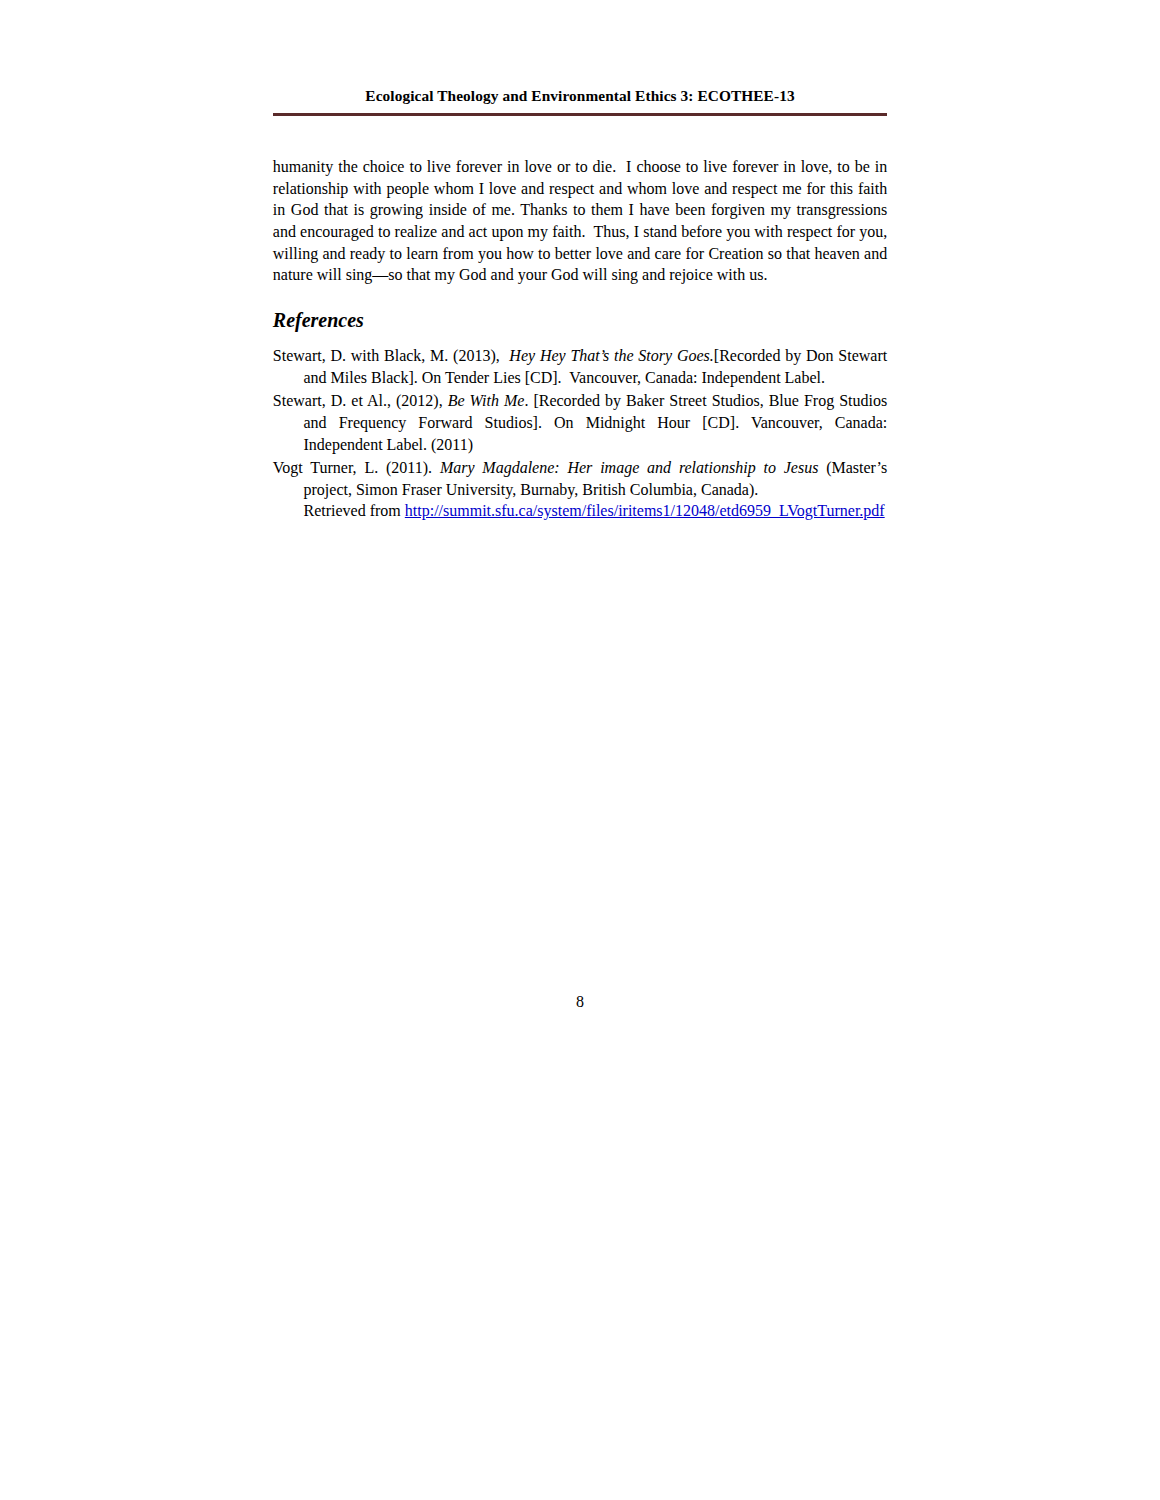Ecological Theology and Environmental Ethics 3: ECOTHEE-13
humanity the choice to live forever in love or to die. I choose to live forever in love, to be in relationship with people whom I love and respect and whom love and respect me for this faith in God that is growing inside of me. Thanks to them I have been forgiven my transgressions and encouraged to realize and act upon my faith. Thus, I stand before you with respect for you, willing and ready to learn from you how to better love and care for Creation so that heaven and nature will sing—so that my God and your God will sing and rejoice with us.
References
Stewart, D. with Black, M. (2013), Hey Hey That’s the Story Goes.[Recorded by Don Stewart and Miles Black]. On Tender Lies [CD]. Vancouver, Canada: Independent Label.
Stewart, D. et Al., (2012), Be With Me. [Recorded by Baker Street Studios, Blue Frog Studios and Frequency Forward Studios]. On Midnight Hour [CD]. Vancouver, Canada: Independent Label. (2011)
Vogt Turner, L. (2011). Mary Magdalene: Her image and relationship to Jesus (Master’s project, Simon Fraser University, Burnaby, British Columbia, Canada). Retrieved from http://summit.sfu.ca/system/files/iritems1/12048/etd6959_LVogtTurner.pdf
8